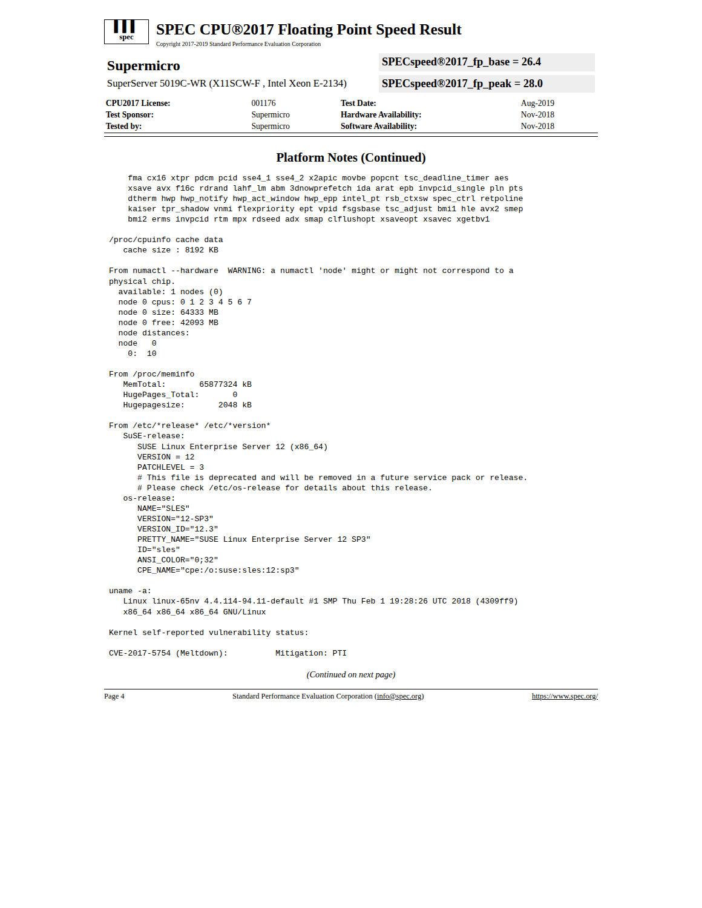▌▌▌
spec
SPEC CPU®2017 Floating Point Speed Result
Copyright 2017-2019 Standard Performance Evaluation Corporation
| Supermicro SuperServer 5019C-WR (X11SCW-F , Intel Xeon E-2134) | SPECspeed®2017_fp_base = 26.4 SPECspeed®2017_fp_peak = 28.0 |
| CPU2017 License: | 001176 | Test Date: | Aug-2019 |
| Test Sponsor: | Supermicro | Hardware Availability: | Nov-2018 |
| Tested by: | Supermicro | Software Availability: | Nov-2018 |
Platform Notes (Continued)
     fma cx16 xtpr pdcm pcid sse4_1 sse4_2 x2apic movbe popcnt tsc_deadline_timer aes
     xsave avx f16c rdrand lahf_lm abm 3dnowprefetch ida arat epb invpcid_single pln pts
     dtherm hwp hwp_notify hwp_act_window hwp_epp intel_pt rsb_ctxsw spec_ctrl retpoline
     kaiser tpr_shadow vnmi flexpriority ept vpid fsgsbase tsc_adjust bmi1 hle avx2 smep
     bmi2 erms invpcid rtm mpx rdseed adx smap clflushopt xsaveopt xsavec xgetbv1

 /proc/cpuinfo cache data
    cache size : 8192 KB

 From numactl --hardware  WARNING: a numactl 'node' might or might not correspond to a
 physical chip.
   available: 1 nodes (0)
   node 0 cpus: 0 1 2 3 4 5 6 7
   node 0 size: 64333 MB
   node 0 free: 42093 MB
   node distances:
   node   0
     0:  10

 From /proc/meminfo
    MemTotal:       65877324 kB
    HugePages_Total:       0
    Hugepagesize:       2048 kB

 From /etc/*release* /etc/*version*
    SuSE-release:
       SUSE Linux Enterprise Server 12 (x86_64)
       VERSION = 12
       PATCHLEVEL = 3
       # This file is deprecated and will be removed in a future service pack or release.
       # Please check /etc/os-release for details about this release.
    os-release:
       NAME="SLES"
       VERSION="12-SP3"
       VERSION_ID="12.3"
       PRETTY_NAME="SUSE Linux Enterprise Server 12 SP3"
       ID="sles"
       ANSI_COLOR="0;32"
       CPE_NAME="cpe:/o:suse:sles:12:sp3"

 uname -a:
    Linux linux-65nv 4.4.114-94.11-default #1 SMP Thu Feb 1 19:28:26 UTC 2018 (4309ff9)
    x86_64 x86_64 x86_64 GNU/Linux

 Kernel self-reported vulnerability status:

 CVE-2017-5754 (Meltdown):          Mitigation: PTI
(Continued on next page)
Page 4
Standard Performance Evaluation Corporation (info@spec.org)
https://www.spec.org/